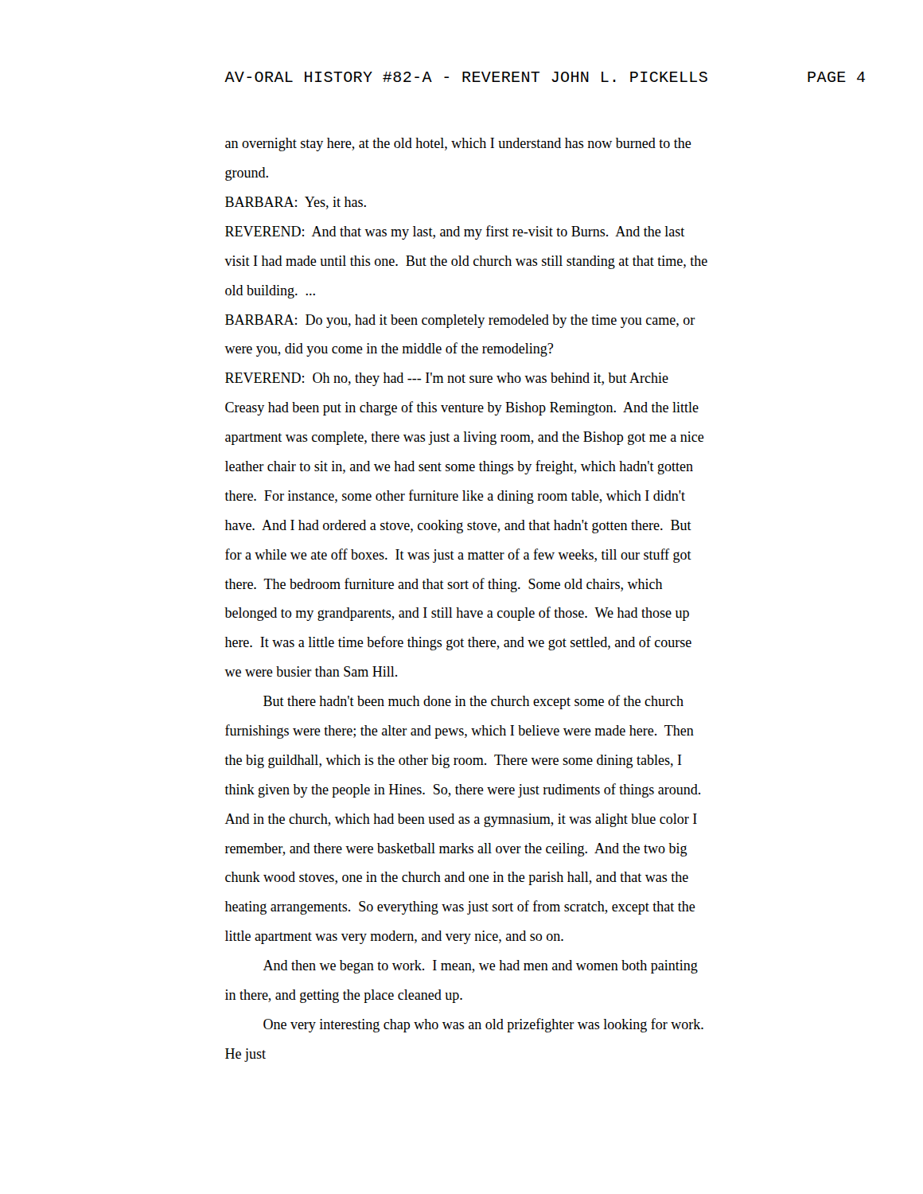AV-ORAL HISTORY #82-A - REVERENT JOHN L. PICKELLS PAGE 4
an overnight stay here, at the old hotel, which I understand has now burned to the ground.
BARBARA: Yes, it has.
REVEREND: And that was my last, and my first re-visit to Burns. And the last visit I had made until this one. But the old church was still standing at that time, the old building. ...
BARBARA: Do you, had it been completely remodeled by the time you came, or were you, did you come in the middle of the remodeling?
REVEREND: Oh no, they had --- I'm not sure who was behind it, but Archie Creasy had been put in charge of this venture by Bishop Remington. And the little apartment was complete, there was just a living room, and the Bishop got me a nice leather chair to sit in, and we had sent some things by freight, which hadn't gotten there. For instance, some other furniture like a dining room table, which I didn't have. And I had ordered a stove, cooking stove, and that hadn't gotten there. But for a while we ate off boxes. It was just a matter of a few weeks, till our stuff got there. The bedroom furniture and that sort of thing. Some old chairs, which belonged to my grandparents, and I still have a couple of those. We had those up here. It was a little time before things got there, and we got settled, and of course we were busier than Sam Hill.
But there hadn't been much done in the church except some of the church furnishings were there; the alter and pews, which I believe were made here. Then the big guildhall, which is the other big room. There were some dining tables, I think given by the people in Hines. So, there were just rudiments of things around. And in the church, which had been used as a gymnasium, it was alight blue color I remember, and there were basketball marks all over the ceiling. And the two big chunk wood stoves, one in the church and one in the parish hall, and that was the heating arrangements. So everything was just sort of from scratch, except that the little apartment was very modern, and very nice, and so on.
And then we began to work. I mean, we had men and women both painting in there, and getting the place cleaned up.
One very interesting chap who was an old prizefighter was looking for work. He just